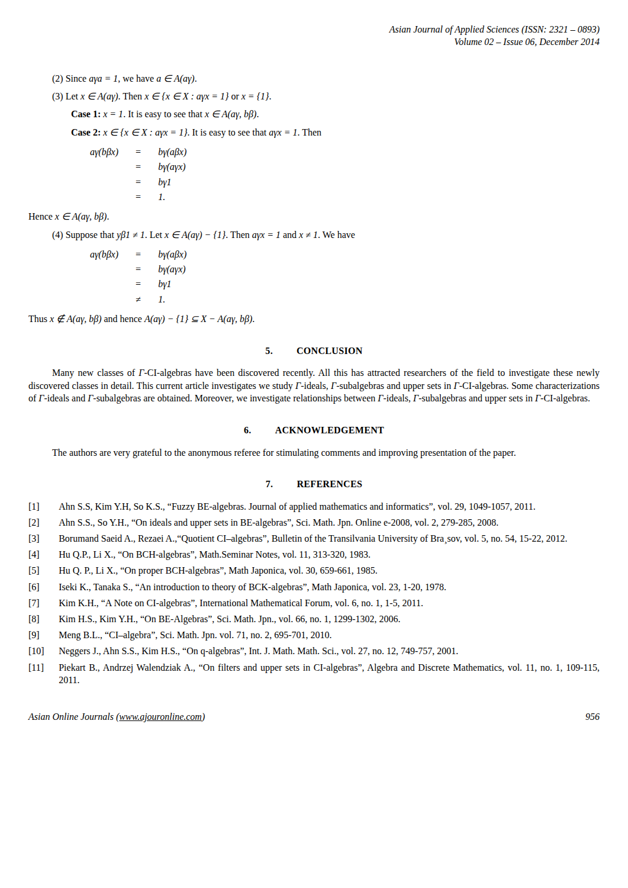Asian Journal of Applied Sciences (ISSN: 2321 – 0893)
Volume 02 – Issue 06, December 2014
(2) Since aγa = 1, we have a ∈ A(aγ).
(3) Let x ∈ A(aγ). Then x ∈ {x ∈ X : aγx = 1} or x = {1}.
Case 1: x = 1. It is easy to see that x ∈ A(aγ, bβ).
Case 2: x ∈ {x ∈ X : aγx = 1}. It is easy to see that aγx = 1. Then
| aγ(bβx) | = | bγ(aβx) |
| | = | bγ(aγx) |
| | = | bγ1 |
| | = | 1. |
Hence x ∈ A(aγ, bβ).
(4) Suppose that yβ1 ≠ 1. Let x ∈ A(aγ) − {1}. Then aγx = 1 and x ≠ 1. We have
| aγ(bβx) | = | bγ(aβx) |
| | = | bγ(aγx) |
| | = | bγ1 |
| | ≠ | 1. |
Thus x ∉ A(aγ, bβ) and hence A(aγ) − {1} ⊆ X − A(aγ, bβ).
5. CONCLUSION
Many new classes of Γ-CI-algebras have been discovered recently. All this has attracted researchers of the field to investigate these newly discovered classes in detail. This current article investigates we study Γ-ideals, Γ-subalgebras and upper sets in Γ-CI-algebras. Some characterizations of Γ-ideals and Γ-subalgebras are obtained. Moreover, we investigate relationships between Γ-ideals, Γ-subalgebras and upper sets in Γ-CI-algebras.
6. ACKNOWLEDGEMENT
The authors are very grateful to the anonymous referee for stimulating comments and improving presentation of the paper.
7. REFERENCES
[1] Ahn S.S, Kim Y.H, So K.S., “Fuzzy BE-algebras. Journal of applied mathematics and informatics”, vol. 29, 1049-1057, 2011.
[2] Ahn S.S., So Y.H., “On ideals and upper sets in BE-algebras”, Sci. Math. Jpn. Online e-2008, vol. 2, 279-285, 2008.
[3] Borumand Saeid A., Rezaei A.,“Quotient CI–algebras”, Bulletin of the Transilvania University of Bra¸sov, vol. 5, no. 54, 15-22, 2012.
[4] Hu Q.P., Li X., “On BCH-algebras”, Math.Seminar Notes, vol. 11, 313-320, 1983.
[5] Hu Q. P., Li X., “On proper BCH-algebras”, Math Japonica, vol. 30, 659-661, 1985.
[6] Iseki K., Tanaka S., “An introduction to theory of BCK-algebras”, Math Japonica, vol. 23, 1-20, 1978.
[7] Kim K.H., “A Note on CI-algebras”, International Mathematical Forum, vol. 6, no. 1, 1-5, 2011.
[8] Kim H.S., Kim Y.H., “On BE-Algebras”, Sci. Math. Jpn., vol. 66, no. 1, 1299-1302, 2006.
[9] Meng B.L., “CI–algebra”, Sci. Math. Jpn. vol. 71, no. 2, 695-701, 2010.
[10] Neggers J., Ahn S.S., Kim H.S., “On q-algebras”, Int. J. Math. Math. Sci., vol. 27, no. 12, 749-757, 2001.
[11] Piekart B., Andrzej Walendziak A., “On filters and upper sets in CI-algebras”, Algebra and Discrete Mathematics, vol. 11, no. 1, 109-115, 2011.
Asian Online Journals (www.ajouronline.com) 956